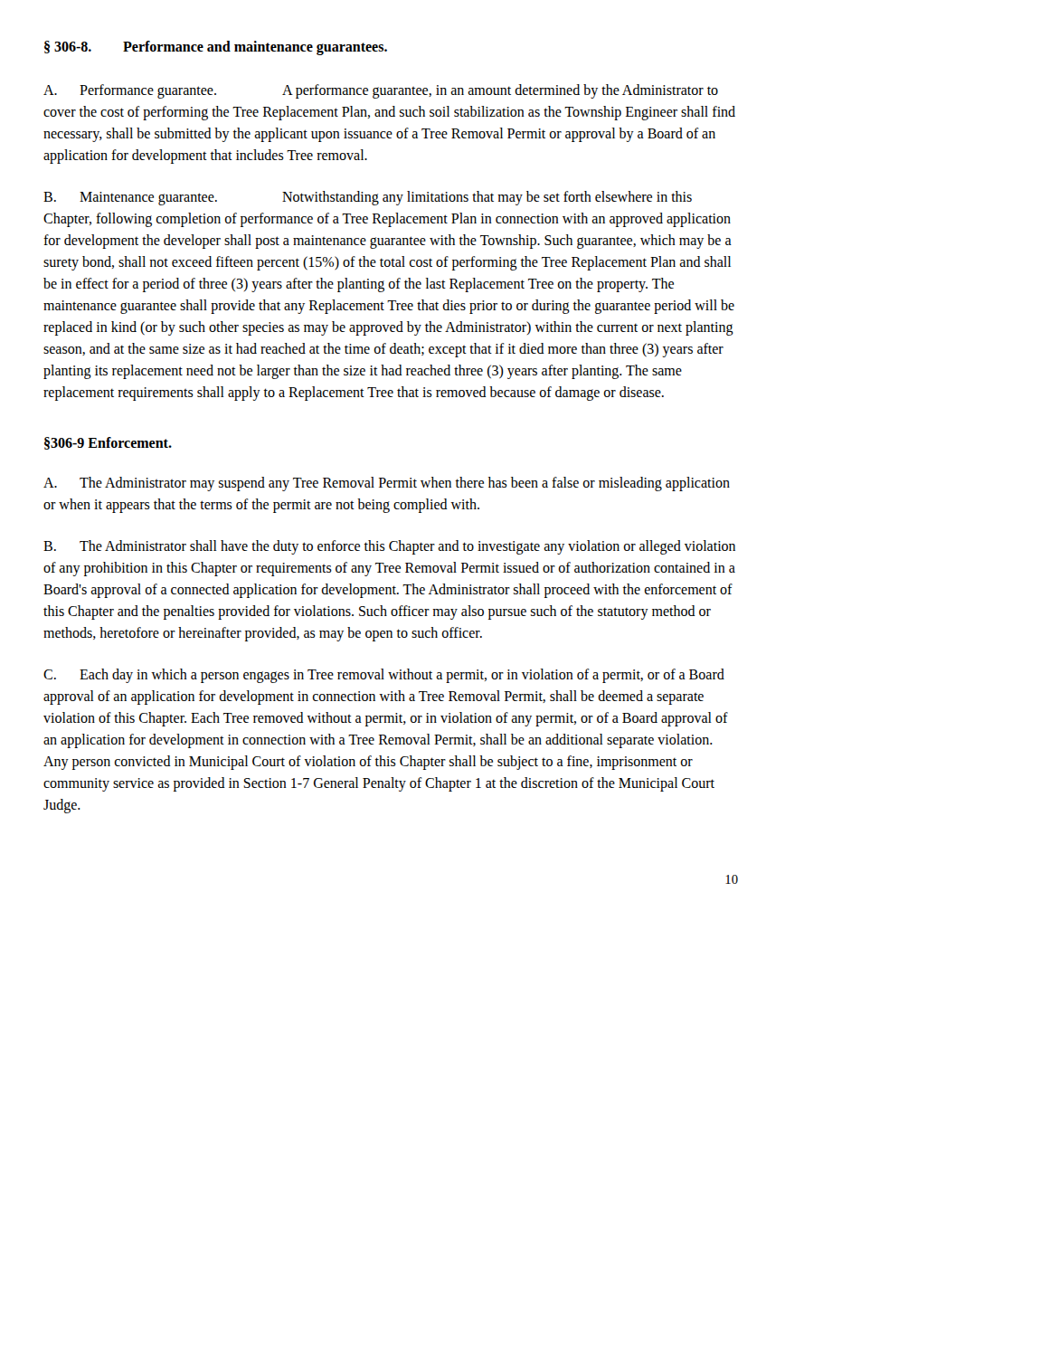§ 306-8. Performance and maintenance guarantees.
A. Performance guarantee. A performance guarantee, in an amount determined by the Administrator to cover the cost of performing the Tree Replacement Plan, and such soil stabilization as the Township Engineer shall find necessary, shall be submitted by the applicant upon issuance of a Tree Removal Permit or approval by a Board of an application for development that includes Tree removal.
B. Maintenance guarantee. Notwithstanding any limitations that may be set forth elsewhere in this Chapter, following completion of performance of a Tree Replacement Plan in connection with an approved application for development the developer shall post a maintenance guarantee with the Township. Such guarantee, which may be a surety bond, shall not exceed fifteen percent (15%) of the total cost of performing the Tree Replacement Plan and shall be in effect for a period of three (3) years after the planting of the last Replacement Tree on the property. The maintenance guarantee shall provide that any Replacement Tree that dies prior to or during the guarantee period will be replaced in kind (or by such other species as may be approved by the Administrator) within the current or next planting season, and at the same size as it had reached at the time of death; except that if it died more than three (3) years after planting its replacement need not be larger than the size it had reached three (3) years after planting. The same replacement requirements shall apply to a Replacement Tree that is removed because of damage or disease.
§306-9 Enforcement.
A. The Administrator may suspend any Tree Removal Permit when there has been a false or misleading application or when it appears that the terms of the permit are not being complied with.
B. The Administrator shall have the duty to enforce this Chapter and to investigate any violation or alleged violation of any prohibition in this Chapter or requirements of any Tree Removal Permit issued or of authorization contained in a Board's approval of a connected application for development. The Administrator shall proceed with the enforcement of this Chapter and the penalties provided for violations. Such officer may also pursue such of the statutory method or methods, heretofore or hereinafter provided, as may be open to such officer.
C. Each day in which a person engages in Tree removal without a permit, or in violation of a permit, or of a Board approval of an application for development in connection with a Tree Removal Permit, shall be deemed a separate violation of this Chapter. Each Tree removed without a permit, or in violation of any permit, or of a Board approval of an application for development in connection with a Tree Removal Permit, shall be an additional separate violation. Any person convicted in Municipal Court of violation of this Chapter shall be subject to a fine, imprisonment or community service as provided in Section 1-7 General Penalty of Chapter 1 at the discretion of the Municipal Court Judge.
10